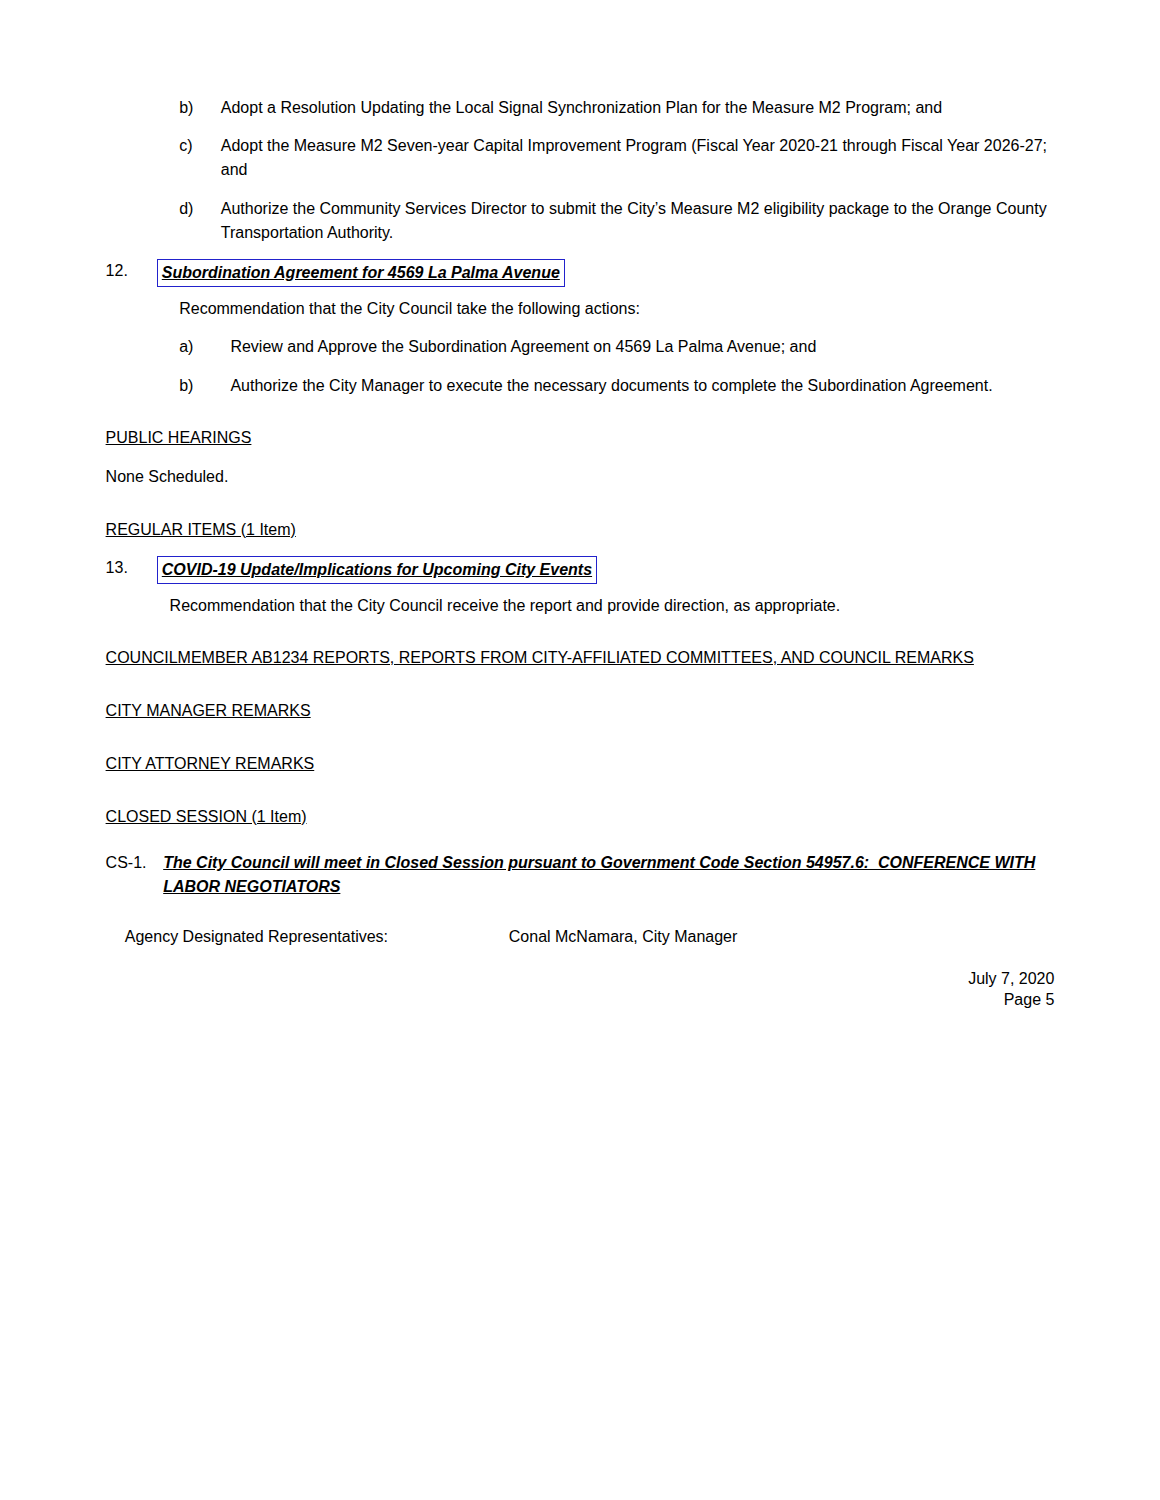b)
Adopt a Resolution Updating the Local Signal Synchronization Plan for the Measure M2 Program; and
c)
Adopt the Measure M2 Seven-year Capital Improvement Program (Fiscal Year 2020-21 through Fiscal Year 2026-27; and
d)
Authorize the Community Services Director to submit the City’s Measure M2 eligibility package to the Orange County Transportation Authority.
12.
Subordination Agreement for 4569 La Palma Avenue
Recommendation that the City Council take the following actions:
a)
Review and Approve the Subordination Agreement on 4569 La Palma Avenue; and
b)
Authorize the City Manager to execute the necessary documents to complete the Subordination Agreement.
PUBLIC HEARINGS
None Scheduled.
REGULAR ITEMS (1 Item)
13.
COVID-19 Update/Implications for Upcoming City Events
Recommendation that the City Council receive the report and provide direction, as appropriate.
COUNCILMEMBER AB1234 REPORTS, REPORTS FROM CITY-AFFILIATED COMMITTEES, AND COUNCIL REMARKS
CITY MANAGER REMARKS
CITY ATTORNEY REMARKS
CLOSED SESSION (1 Item)
CS-1.
The City Council will meet in Closed Session pursuant to Government Code Section 54957.6: CONFERENCE WITH LABOR NEGOTIATORS
Agency Designated Representatives:
Conal McNamara, City Manager
July 7, 2020
Page 5